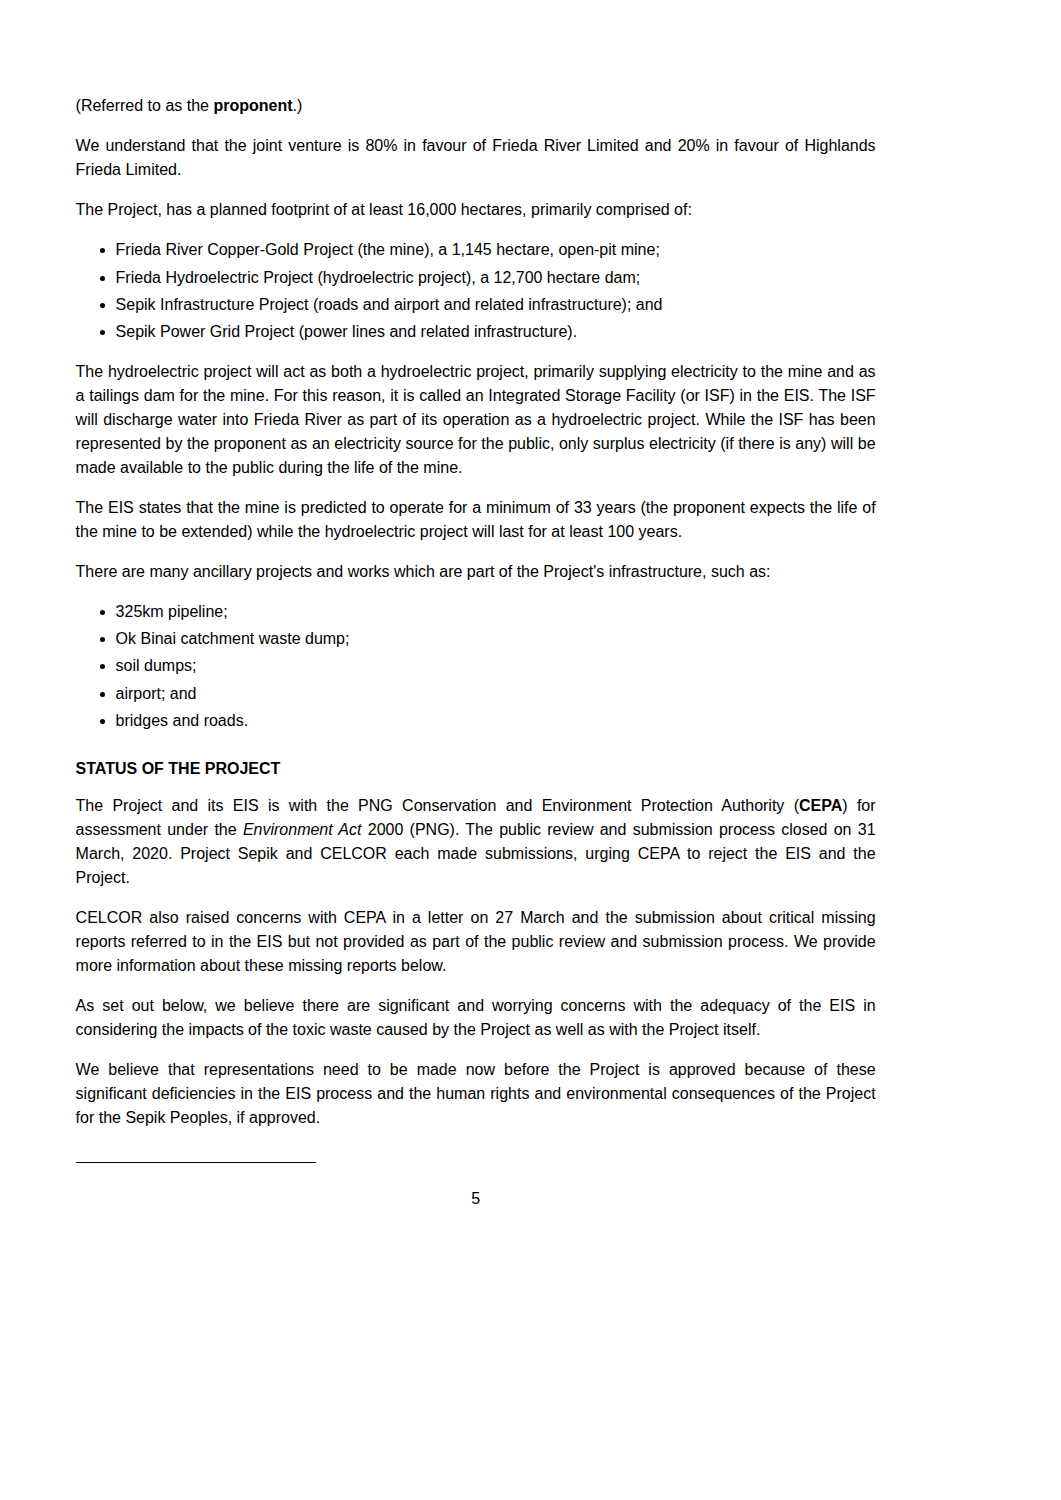(Referred to as the proponent.)
We understand that the joint venture is 80% in favour of Frieda River Limited and 20% in favour of Highlands Frieda Limited.
The Project, has a planned footprint of at least 16,000 hectares, primarily comprised of:
Frieda River Copper-Gold Project (the mine), a 1,145 hectare, open-pit mine;
Frieda Hydroelectric Project (hydroelectric project), a 12,700 hectare dam;
Sepik Infrastructure Project (roads and airport and related infrastructure); and
Sepik Power Grid Project (power lines and related infrastructure).
The hydroelectric project will act as both a hydroelectric project, primarily supplying electricity to the mine and as a tailings dam for the mine. For this reason, it is called an Integrated Storage Facility (or ISF) in the EIS. The ISF will discharge water into Frieda River as part of its operation as a hydroelectric project. While the ISF has been represented by the proponent as an electricity source for the public, only surplus electricity (if there is any) will be made available to the public during the life of the mine.
The EIS states that the mine is predicted to operate for a minimum of 33 years (the proponent expects the life of the mine to be extended) while the hydroelectric project will last for at least 100 years.
There are many ancillary projects and works which are part of the Project's infrastructure, such as:
325km pipeline;
Ok Binai catchment waste dump;
soil dumps;
airport; and
bridges and roads.
STATUS OF THE PROJECT
The Project and its EIS is with the PNG Conservation and Environment Protection Authority (CEPA) for assessment under the Environment Act 2000 (PNG). The public review and submission process closed on 31 March, 2020. Project Sepik and CELCOR each made submissions, urging CEPA to reject the EIS and the Project.
CELCOR also raised concerns with CEPA in a letter on 27 March and the submission about critical missing reports referred to in the EIS but not provided as part of the public review and submission process. We provide more information about these missing reports below.
As set out below, we believe there are significant and worrying concerns with the adequacy of the EIS in considering the impacts of the toxic waste caused by the Project as well as with the Project itself.
We believe that representations need to be made now before the Project is approved because of these significant deficiencies in the EIS process and the human rights and environmental consequences of the Project for the Sepik Peoples, if approved.
5